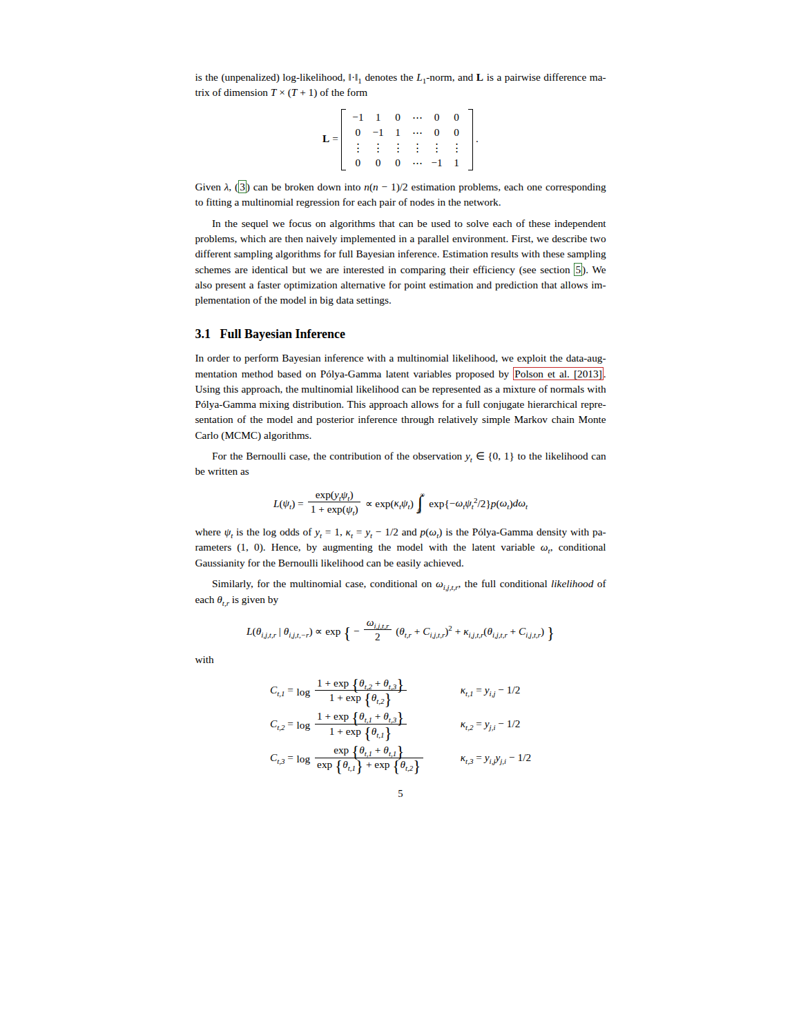is the (unpenalized) log-likelihood, ‖·‖1 denotes the L1-norm, and L is a pairwise difference matrix of dimension T × (T + 1) of the form
L =
| −1 | 1 | 0 | ⋯ | 0 | 0 |
| 0 | −1 | 1 | ⋯ | 0 | 0 |
| ⋮ | ⋮ | ⋮ | ⋮ | ⋮ | ⋮ |
| 0 | 0 | 0 | ⋯ | −1 | 1 |
.
Given λ, (3) can be broken down into n(n − 1)/2 estimation problems, each one corresponding to fitting a multinomial regression for each pair of nodes in the network.
In the sequel we focus on algorithms that can be used to solve each of these independent problems, which are then naively implemented in a parallel environment. First, we describe two different sampling algorithms for full Bayesian inference. Estimation results with these sampling schemes are identical but we are interested in comparing their efficiency (see section 5). We also present a faster optimization alternative for point estimation and prediction that allows implementation of the model in big data settings.
3.1 Full Bayesian Inference
In order to perform Bayesian inference with a multinomial likelihood, we exploit the data-augmentation method based on Pólya-Gamma latent variables proposed by Polson et al. [2013]. Using this approach, the multinomial likelihood can be represented as a mixture of normals with Pólya-Gamma mixing distribution. This approach allows for a full conjugate hierarchical representation of the model and posterior inference through relatively simple Markov chain Monte Carlo (MCMC) algorithms.
For the Bernoulli case, the contribution of the observation yt ∈ {0, 1} to the likelihood can be written as
L(ψt) = exp(ytψt) 1 + exp(ψt) ∝ exp(κtψt) ∞∫0 exp{−ωtψt2/2}p(ωt)dωt
where ψt is the log odds of yt = 1, κt = yt − 1/2 and p(ωt) is the Pólya-Gamma density with parameters (1, 0). Hence, by augmenting the model with the latent variable ωt, conditional Gaussianity for the Bernoulli likelihood can be easily achieved.
Similarly, for the multinomial case, conditional on ωi,j,t,r, the full conditional likelihood of each θt,r is given by
L(θi,j,t,r | θi,j,t,−r) ∝ exp { − ωi,j,t,r 2 (θt,r + Ci,j,t,r)2 + κi,j,t,r(θi,j,t,r + Ci,j,t,r) }
with
| C t,1 = | log 1 + exp { θ t,2 + θ t,3 } 1 + exp { θ t,2 } | | κ t,1 = y i,j − 1/2 |
| C t,2 = | log 1 + exp { θ t,1 + θ t,3 } 1 + exp { θ t,1 } | | κ t,2 = y j,i − 1/2 |
| C t,3 = | log exp { θ t,1 + θ t,1 } exp { θ t,1 } + exp { θ t,2 } | | κ t,3 = y i,j y j,i − 1/2 |
5